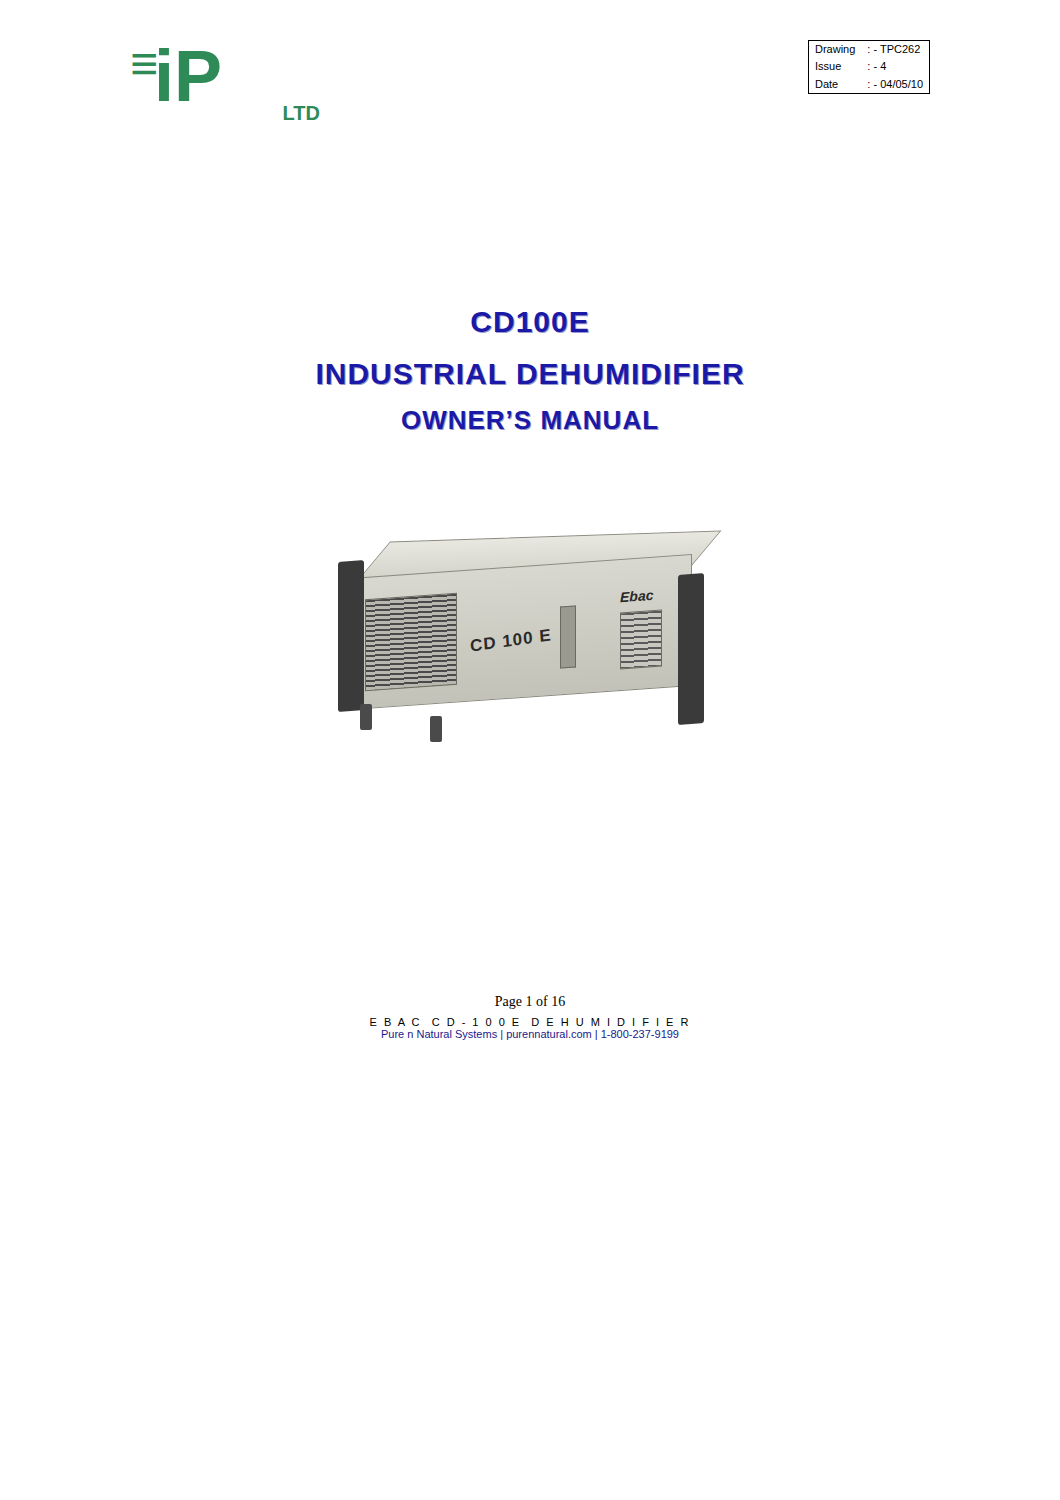≡iP
LTD
| Drawing | : - TPC262 |
| Issue | : - 4 |
| Date | : - 04/05/10 |
CD100E
INDUSTRIAL DEHUMIDIFIER
OWNER’S MANUAL
CD 100 E
Ebac
Page 1 of 16
E B A C C D - 1 0 0 E D E H U M I D I F I E R
Pure n Natural Systems | purennatural.com | 1-800-237-9199